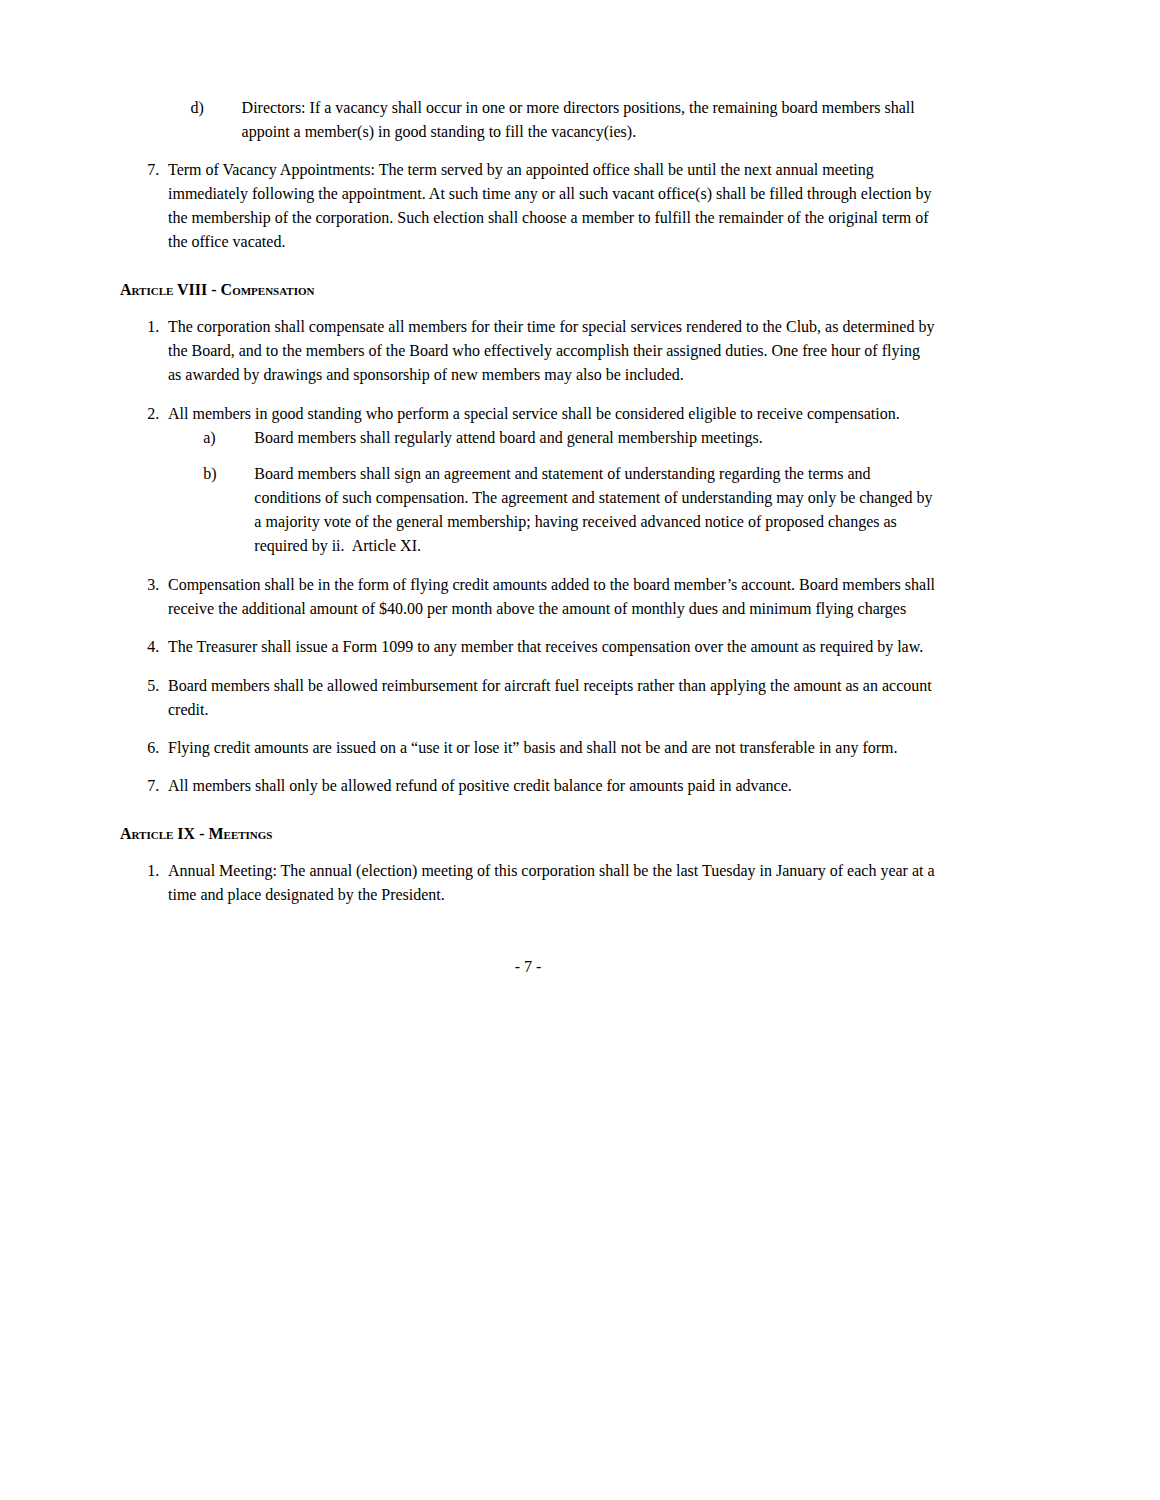d) Directors: If a vacancy shall occur in one or more directors positions, the remaining board members shall appoint a member(s) in good standing to fill the vacancy(ies).
Term of Vacancy Appointments: The term served by an appointed office shall be until the next annual meeting immediately following the appointment. At such time any or all such vacant office(s) shall be filled through election by the membership of the corporation. Such election shall choose a member to fulfill the remainder of the original term of the office vacated.
Article VIII - Compensation
The corporation shall compensate all members for their time for special services rendered to the Club, as determined by the Board, and to the members of the Board who effectively accomplish their assigned duties. One free hour of flying as awarded by drawings and sponsorship of new members may also be included.
All members in good standing who perform a special service shall be considered eligible to receive compensation.
a) Board members shall regularly attend board and general membership meetings.
b) Board members shall sign an agreement and statement of understanding regarding the terms and conditions of such compensation. The agreement and statement of understanding may only be changed by a majority vote of the general membership; having received advanced notice of proposed changes as required by ii. Article XI.
Compensation shall be in the form of flying credit amounts added to the board member’s account. Board members shall receive the additional amount of $40.00 per month above the amount of monthly dues and minimum flying charges
The Treasurer shall issue a Form 1099 to any member that receives compensation over the amount as required by law.
Board members shall be allowed reimbursement for aircraft fuel receipts rather than applying the amount as an account credit.
Flying credit amounts are issued on a “use it or lose it” basis and shall not be and are not transferable in any form.
All members shall only be allowed refund of positive credit balance for amounts paid in advance.
Article IX - Meetings
Annual Meeting: The annual (election) meeting of this corporation shall be the last Tuesday in January of each year at a time and place designated by the President.
- 7 -